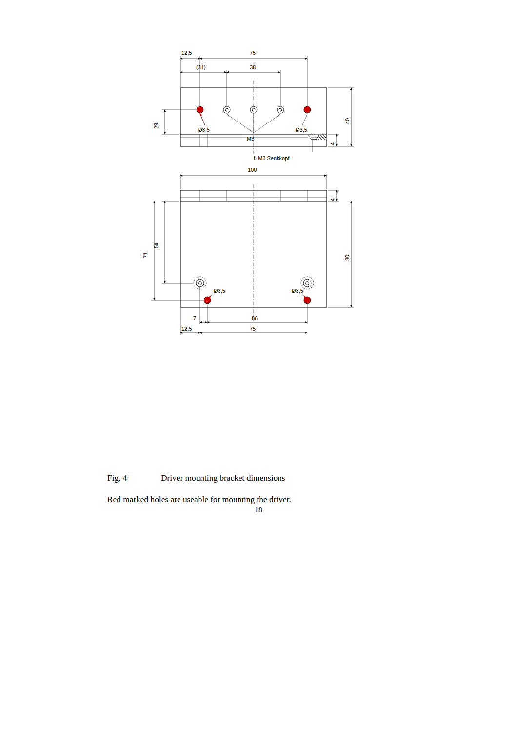Ø3,5 Ø3,5 M3 12,5 75 (31) 38 29 40 4 f. M3 Senkkopf Ø3,5 Ø3,5 100 4 80 59 71 7 86 12,5 75
Fig. 4 Driver mounting bracket dimensions
Red marked holes are useable for mounting the driver.
18